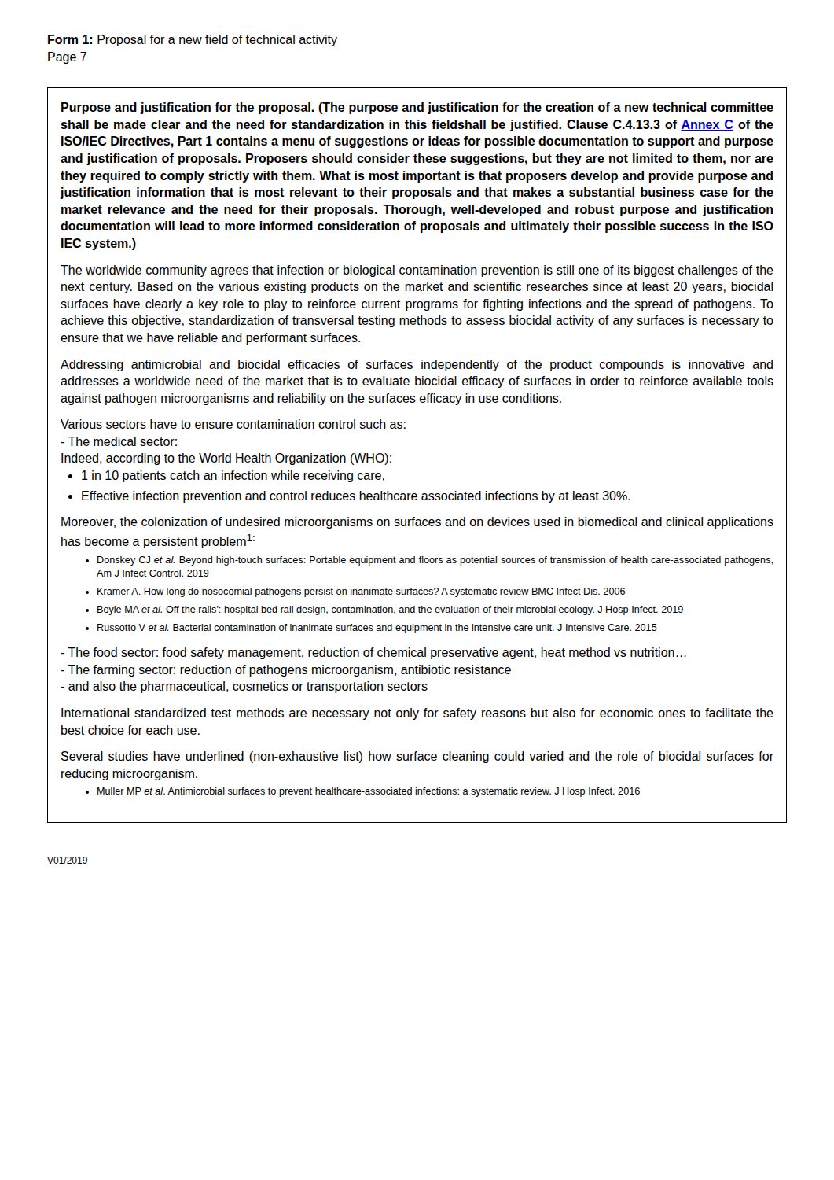Form 1: Proposal for a new field of technical activity
Page 7
Purpose and justification for the proposal. (The purpose and justification for the creation of a new technical committee shall be made clear and the need for standardization in this fieldshall be justified. Clause C.4.13.3 of Annex C of the ISO/IEC Directives, Part 1 contains a menu of suggestions or ideas for possible documentation to support and purpose and justification of proposals. Proposers should consider these suggestions, but they are not limited to them, nor are they required to comply strictly with them. What is most important is that proposers develop and provide purpose and justification information that is most relevant to their proposals and that makes a substantial business case for the market relevance and the need for their proposals. Thorough, well-developed and robust purpose and justification documentation will lead to more informed consideration of proposals and ultimately their possible success in the ISO IEC system.)
The worldwide community agrees that infection or biological contamination prevention is still one of its biggest challenges of the next century. Based on the various existing products on the market and scientific researches since at least 20 years, biocidal surfaces have clearly a key role to play to reinforce current programs for fighting infections and the spread of pathogens. To achieve this objective, standardization of transversal testing methods to assess biocidal activity of any surfaces is necessary to ensure that we have reliable and performant surfaces.
Addressing antimicrobial and biocidal efficacies of surfaces independently of the product compounds is innovative and addresses a worldwide need of the market that is to evaluate biocidal efficacy of surfaces in order to reinforce available tools against pathogen microorganisms and reliability on the surfaces efficacy in use conditions.
Various sectors have to ensure contamination control such as:
- The medical sector:
Indeed, according to the World Health Organization (WHO):
1 in 10 patients catch an infection while receiving care,
Effective infection prevention and control reduces healthcare associated infections by at least 30%.
Moreover, the colonization of undesired microorganisms on surfaces and on devices used in biomedical and clinical applications has become a persistent problem1:
Donskey CJ et al. Beyond high-touch surfaces: Portable equipment and floors as potential sources of transmission of health care-associated pathogens, Am J Infect Control. 2019
Kramer A. How long do nosocomial pathogens persist on inanimate surfaces? A systematic review BMC Infect Dis. 2006
Boyle MA et al. Off the rails': hospital bed rail design, contamination, and the evaluation of their microbial ecology. J Hosp Infect. 2019
Russotto V et al. Bacterial contamination of inanimate surfaces and equipment in the intensive care unit. J Intensive Care. 2015
- The food sector: food safety management, reduction of chemical preservative agent, heat method vs nutrition…
- The farming sector: reduction of pathogens microorganism, antibiotic resistance
- and also the pharmaceutical, cosmetics or transportation sectors
International standardized test methods are necessary not only for safety reasons but also for economic ones to facilitate the best choice for each use.
Several studies have underlined (non-exhaustive list) how surface cleaning could varied and the role of biocidal surfaces for reducing microorganism.
Muller MP et al. Antimicrobial surfaces to prevent healthcare-associated infections: a systematic review. J Hosp Infect. 2016
V01/2019